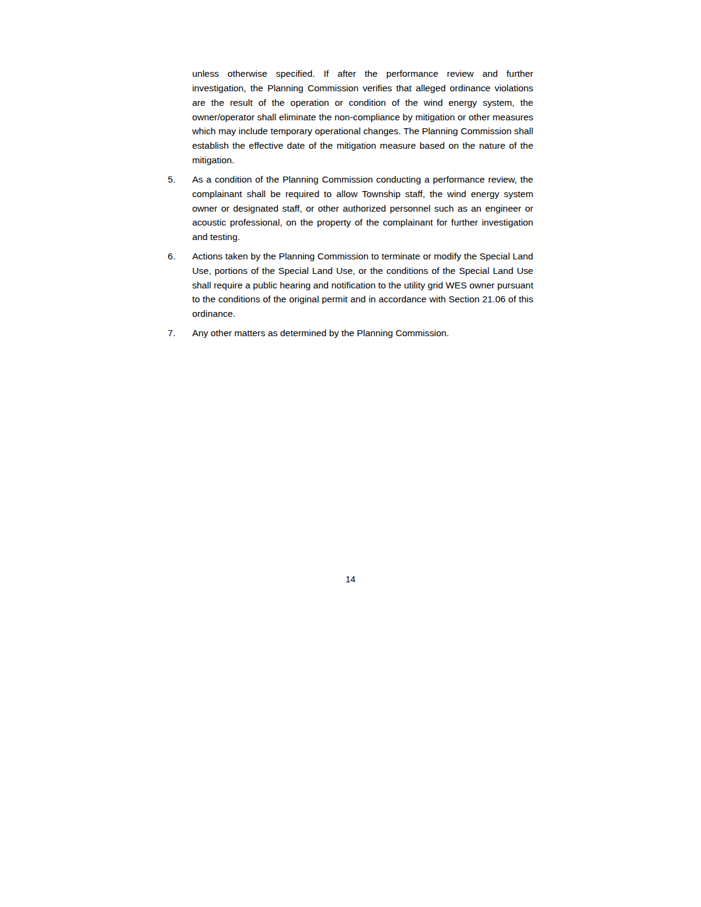unless otherwise specified. If after the performance review and further investigation, the Planning Commission verifies that alleged ordinance violations are the result of the operation or condition of the wind energy system, the owner/operator shall eliminate the non-compliance by mitigation or other measures which may include temporary operational changes. The Planning Commission shall establish the effective date of the mitigation measure based on the nature of the mitigation.
As a condition of the Planning Commission conducting a performance review, the complainant shall be required to allow Township staff, the wind energy system owner or designated staff, or other authorized personnel such as an engineer or acoustic professional, on the property of the complainant for further investigation and testing.
Actions taken by the Planning Commission to terminate or modify the Special Land Use, portions of the Special Land Use, or the conditions of the Special Land Use shall require a public hearing and notification to the utility grid WES owner pursuant to the conditions of the original permit and in accordance with Section 21.06 of this ordinance.
Any other matters as determined by the Planning Commission.
14